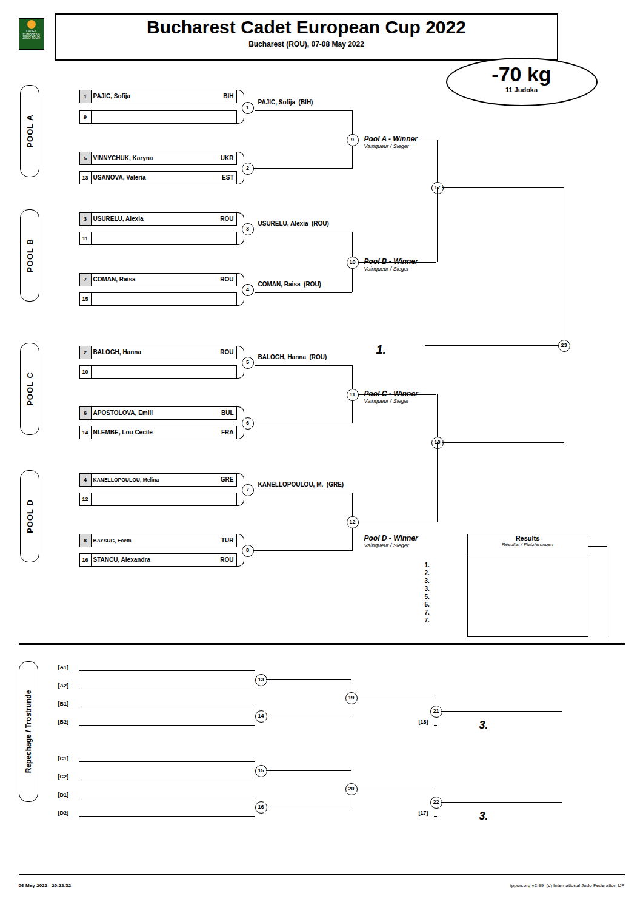CADET
EUROPEAN
JUDO TOUR
Bucharest Cadet European Cup 2022
Bucharest (ROU), 07-08 May 2022
-70 kg
11 Judoka
POOL A
1 PAJIC, Sofija BIH
9
1
PAJIC, Sofija (BIH)
5 VINNYCHUK, Karyna UKR
13 USANOVA, Valeria EST
2
9
Pool A - WinnerVainqueur / Sieger
17
POOL B
3 USURELU, Alexia ROU
11
3
USURELU, Alexia (ROU)
7 COMAN, Raisa ROU
15
4
COMAN, Raisa (ROU)
10
Pool B - WinnerVainqueur / Sieger
23
1.
POOL C
2 BALOGH, Hanna ROU
10
5
BALOGH, Hanna (ROU)
6 APOSTOLOVA, Emili BUL
14 NLEMBE, Lou Cecile FRA
6
11
Pool C - WinnerVainqueur / Sieger
18
POOL D
4 KANELLOPOULOU, Melina GRE
12
7
KANELLOPOULOU, M. (GRE)
8 BAYSUG, Ecem TUR
16 STANCU, Alexandra ROU
8
12
Pool D - WinnerVainqueur / Sieger
Results Résultat / Platzierungen
1.
2.
3.
3.
5.
5.
7.
7.
Repechage / Trostrunde
[A1]
[A2]
13
[B1]
[B2]
14
19
[18]
21
3.
[C1]
[C2]
15
[D1]
[D2]
16
20
[17]
22
3.
06-May-2022 - 20:22:52 ippon.org v2.99 (c) International Judo Federation IJF